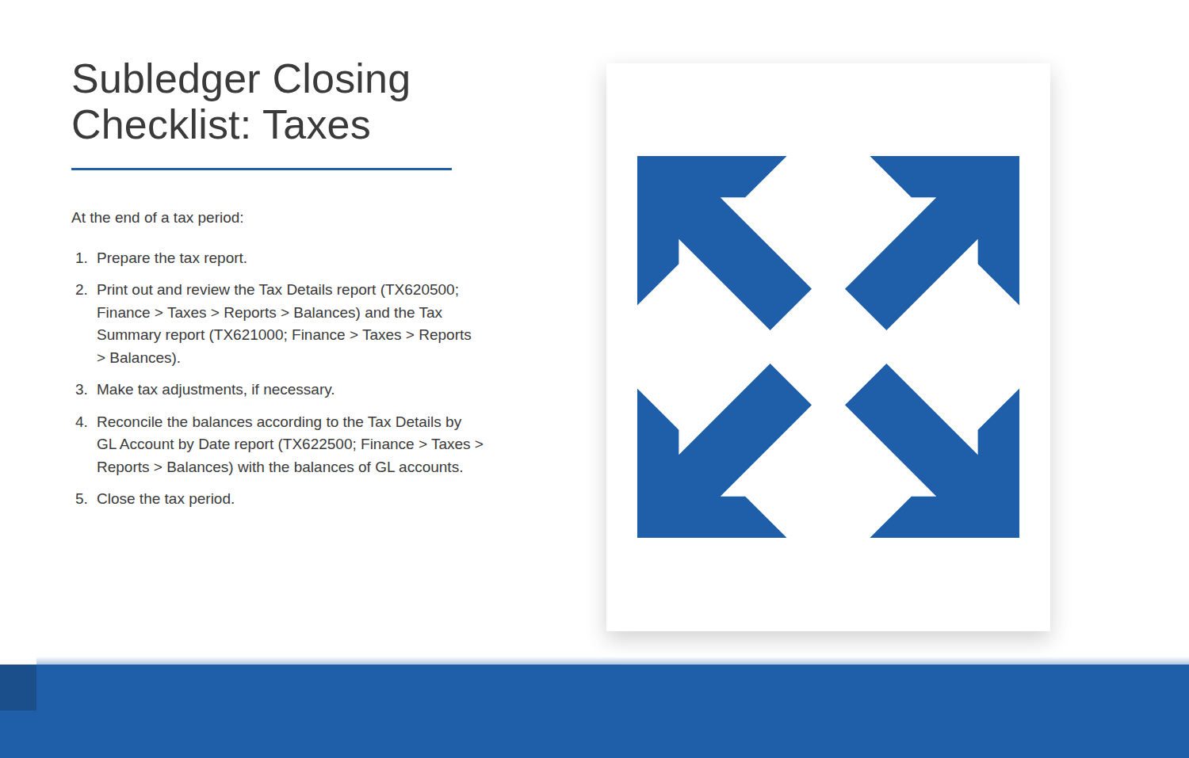Subledger Closing Checklist: Taxes
At the end of a tax period:
Prepare the tax report.
Print out and review the Tax Details report (TX620500; Finance > Taxes > Reports > Balances) and the Tax Summary report (TX621000; Finance > Taxes > Reports > Balances).
Make tax adjustments, if necessary.
Reconcile the balances according to the Tax Details by GL Account by Date report (TX622500; Finance > Taxes > Reports > Balances) with the balances of GL accounts.
Close the tax period.